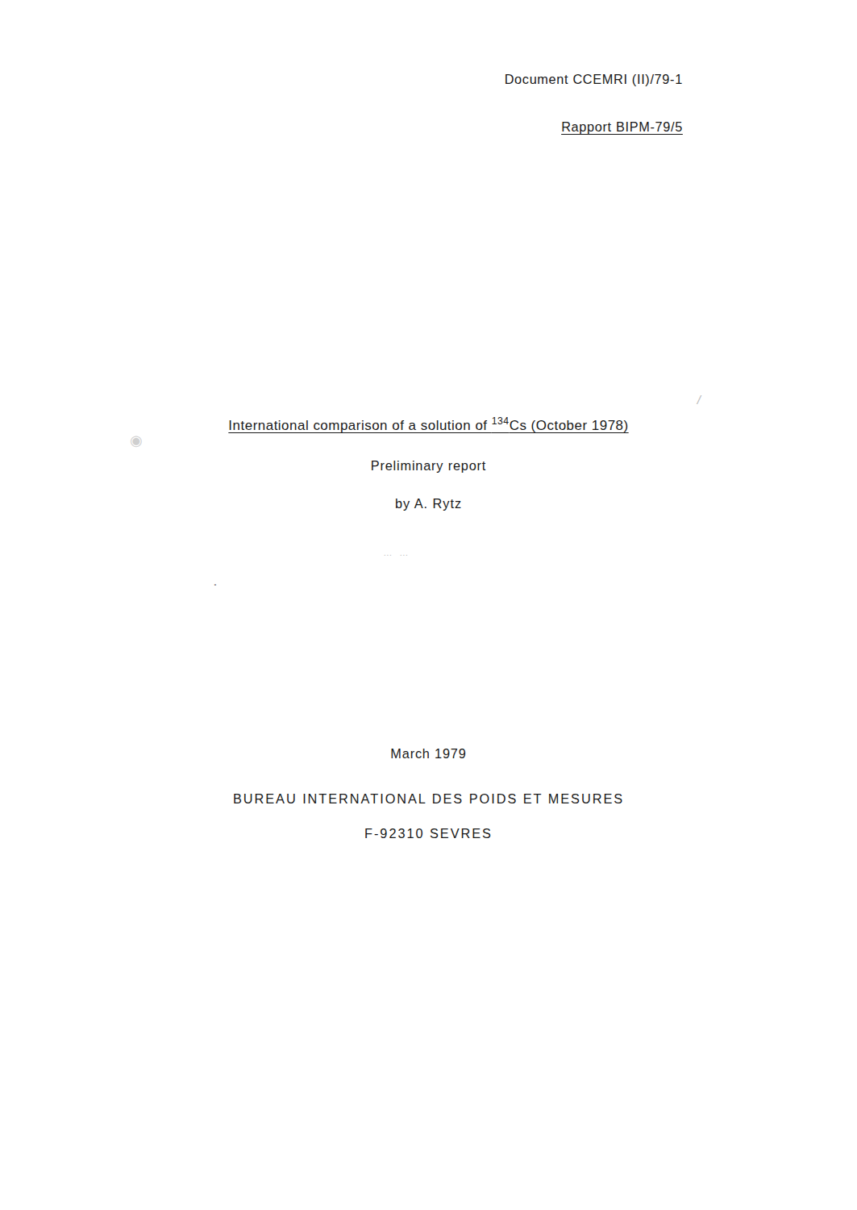Document CCEMRI (II)/79-1
Rapport BIPM-79/5
/ ◉ . … …
International comparison of a solution of 134Cs (October 1978)
Preliminary report
by A. Rytz
March 1979
BUREAU INTERNATIONAL DES POIDS ET MESURES F-92310 SEVRES